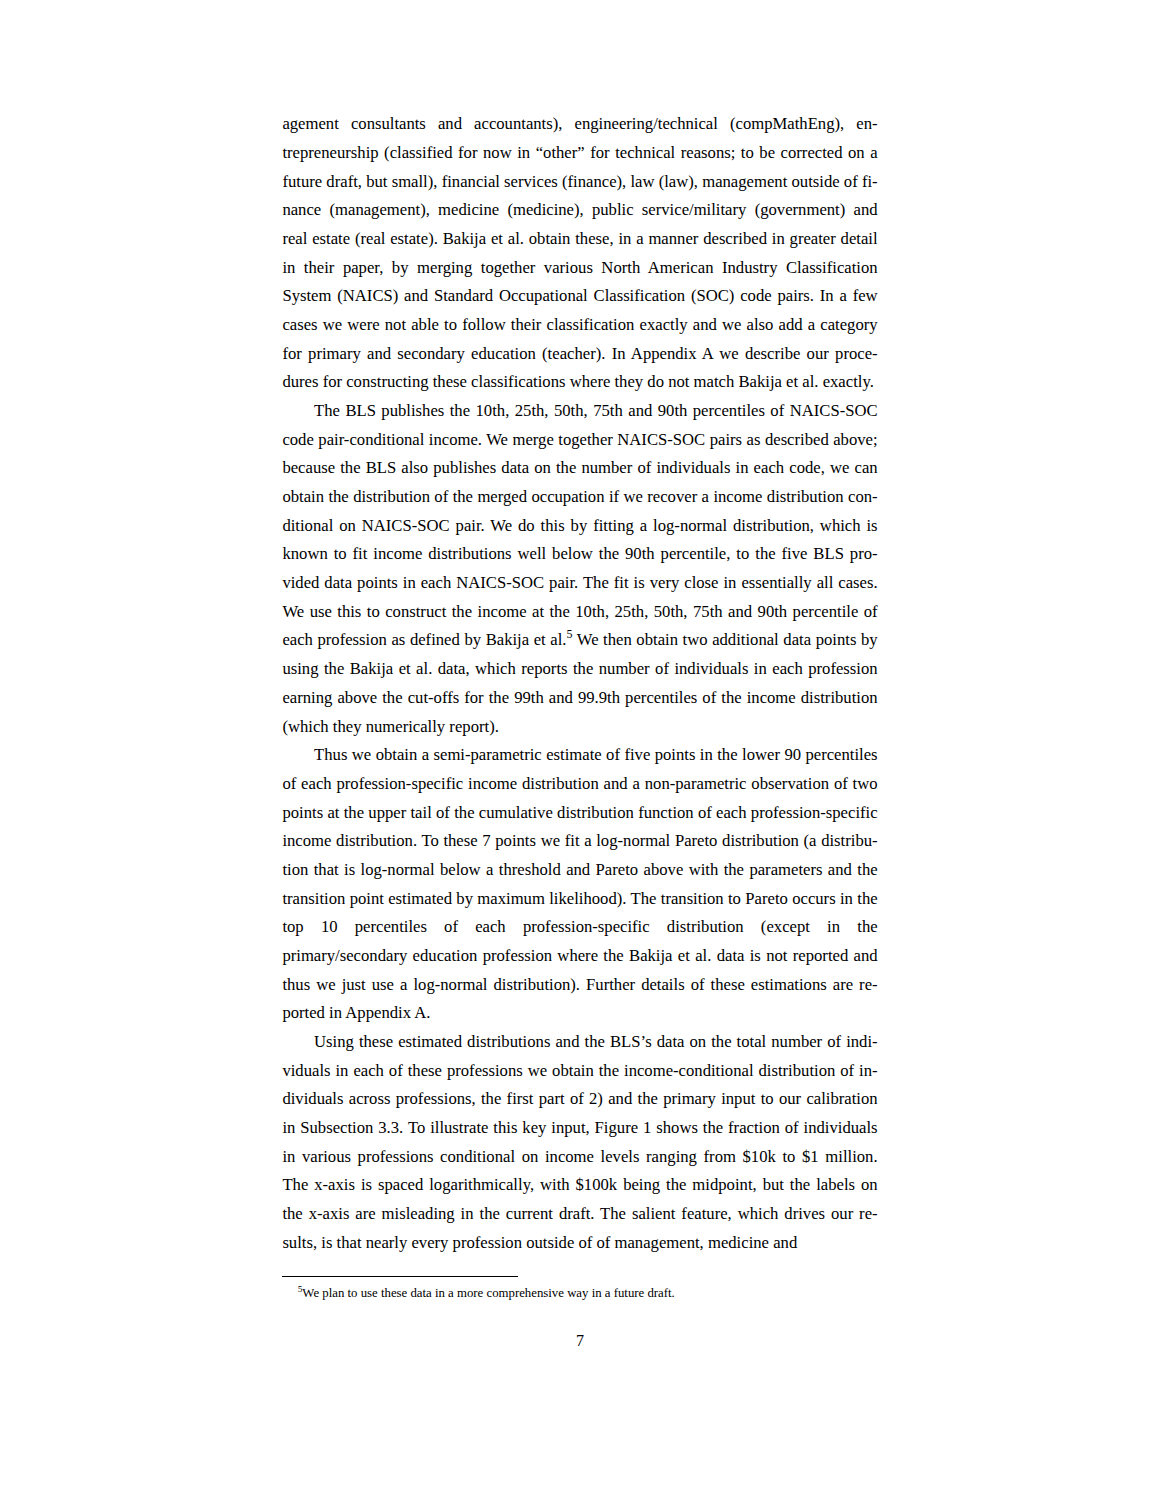agement consultants and accountants), engineering/technical (compMathEng), entrepreneurship (classified for now in “other” for technical reasons; to be corrected on a future draft, but small), financial services (finance), law (law), management outside of finance (management), medicine (medicine), public service/military (government) and real estate (real estate). Bakija et al. obtain these, in a manner described in greater detail in their paper, by merging together various North American Industry Classification System (NAICS) and Standard Occupational Classification (SOC) code pairs. In a few cases we were not able to follow their classification exactly and we also add a category for primary and secondary education (teacher). In Appendix A we describe our procedures for constructing these classifications where they do not match Bakija et al. exactly.
The BLS publishes the 10th, 25th, 50th, 75th and 90th percentiles of NAICS-SOC code pair-conditional income. We merge together NAICS-SOC pairs as described above; because the BLS also publishes data on the number of individuals in each code, we can obtain the distribution of the merged occupation if we recover a income distribution conditional on NAICS-SOC pair. We do this by fitting a log-normal distribution, which is known to fit income distributions well below the 90th percentile, to the five BLS provided data points in each NAICS-SOC pair. The fit is very close in essentially all cases. We use this to construct the income at the 10th, 25th, 50th, 75th and 90th percentile of each profession as defined by Bakija et al.5 We then obtain two additional data points by using the Bakija et al. data, which reports the number of individuals in each profession earning above the cut-offs for the 99th and 99.9th percentiles of the income distribution (which they numerically report).
Thus we obtain a semi-parametric estimate of five points in the lower 90 percentiles of each profession-specific income distribution and a non-parametric observation of two points at the upper tail of the cumulative distribution function of each profession-specific income distribution. To these 7 points we fit a log-normal Pareto distribution (a distribution that is log-normal below a threshold and Pareto above with the parameters and the transition point estimated by maximum likelihood). The transition to Pareto occurs in the top 10 percentiles of each profession-specific distribution (except in the primary/secondary education profession where the Bakija et al. data is not reported and thus we just use a log-normal distribution). Further details of these estimations are reported in Appendix A.
Using these estimated distributions and the BLS’s data on the total number of individuals in each of these professions we obtain the income-conditional distribution of individuals across professions, the first part of 2) and the primary input to our calibration in Subsection 3.3. To illustrate this key input, Figure 1 shows the fraction of individuals in various professions conditional on income levels ranging from $10k to $1 million. The x-axis is spaced logarithmically, with $100k being the midpoint, but the labels on the x-axis are misleading in the current draft. The salient feature, which drives our results, is that nearly every profession outside of of management, medicine and
5We plan to use these data in a more comprehensive way in a future draft.
7